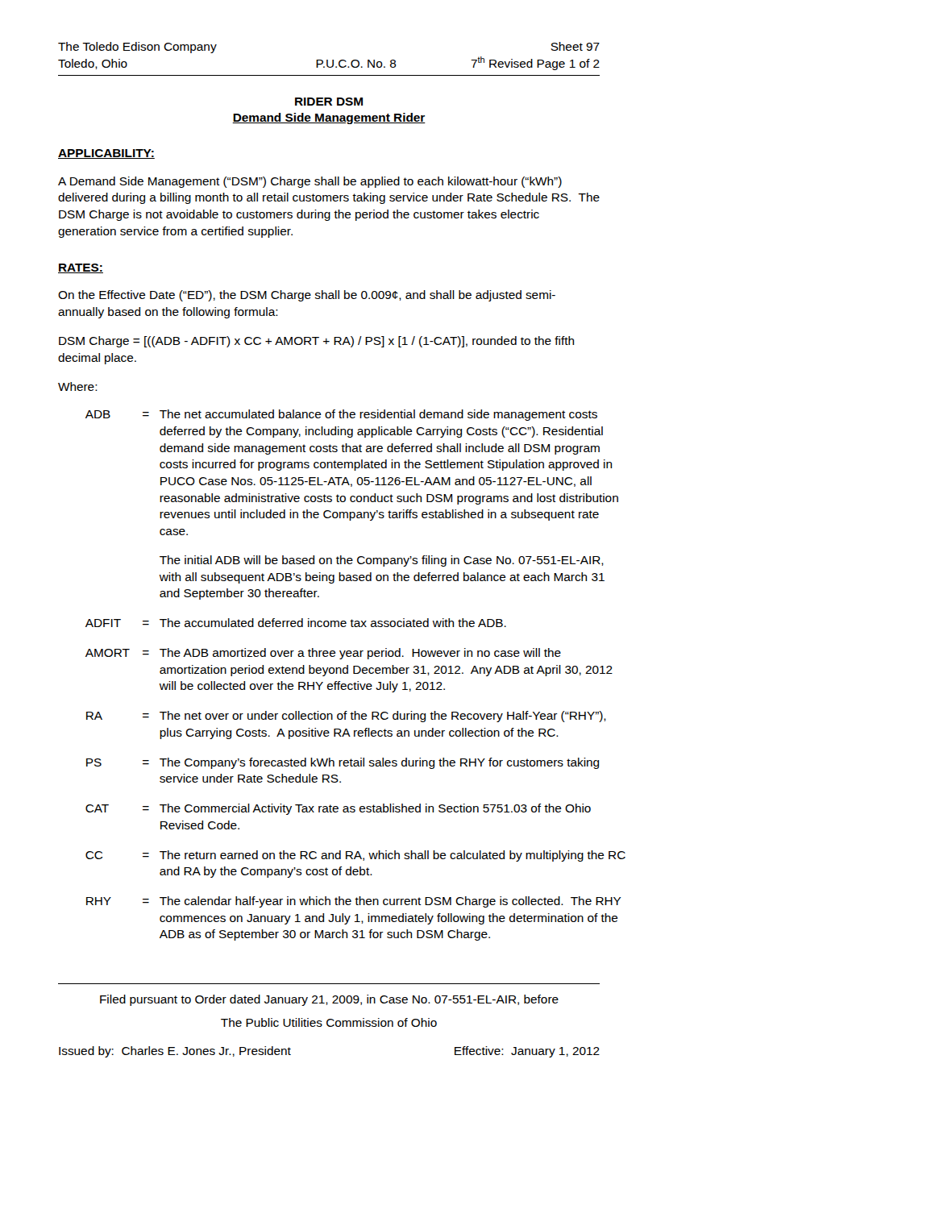| The Toledo Edison Company | | Sheet 97 |
| Toledo, Ohio | P.U.C.O. No. 8 | 7 th Revised Page 1 of 2 |
RIDER DSM
Demand Side Management Rider
APPLICABILITY:
A Demand Side Management (“DSM”) Charge shall be applied to each kilowatt-hour (“kWh”) delivered during a billing month to all retail customers taking service under Rate Schedule RS. The DSM Charge is not avoidable to customers during the period the customer takes electric generation service from a certified supplier.
RATES:
On the Effective Date (“ED”), the DSM Charge shall be 0.009¢, and shall be adjusted semi-annually based on the following formula:
DSM Charge = [((ADB - ADFIT) x CC + AMORT + RA) / PS] x [1 / (1-CAT)], rounded to the fifth decimal place.
Where:
| ADB | = | The net accumulated balance of the residential demand side management costs deferred by the Company, including applicable Carrying Costs (“CC”). Residential demand side management costs that are deferred shall include all DSM program costs incurred for programs contemplated in the Settlement Stipulation approved in PUCO Case Nos. 05-1125-EL-ATA, 05-1126-EL-AAM and 05-1127-EL-UNC, all reasonable administrative costs to conduct such DSM programs and lost distribution revenues until included in the Company’s tariffs established in a subsequent rate case. The initial ADB will be based on the Company’s filing in Case No. 07-551-EL-AIR, with all subsequent ADB’s being based on the deferred balance at each March 31 and September 30 thereafter. |
| ADFIT | = | The accumulated deferred income tax associated with the ADB. |
| AMORT | = | The ADB amortized over a three year period. However in no case will the amortization period extend beyond December 31, 2012. Any ADB at April 30, 2012 will be collected over the RHY effective July 1, 2012. |
| RA | = | The net over or under collection of the RC during the Recovery Half-Year (“RHY”), plus Carrying Costs. A positive RA reflects an under collection of the RC. |
| PS | = | The Company’s forecasted kWh retail sales during the RHY for customers taking service under Rate Schedule RS. |
| CAT | = | The Commercial Activity Tax rate as established in Section 5751.03 of the Ohio Revised Code. |
| CC | = | The return earned on the RC and RA, which shall be calculated by multiplying the RC and RA by the Company’s cost of debt. |
| RHY | = | The calendar half-year in which the then current DSM Charge is collected. The RHY commences on January 1 and July 1, immediately following the determination of the ADB as of September 30 or March 31 for such DSM Charge. |
Filed pursuant to Order dated January 21, 2009, in Case No. 07-551-EL-AIR, before
The Public Utilities Commission of Ohio
| Issued by: Charles E. Jones Jr., President | Effective: January 1, 2012 |